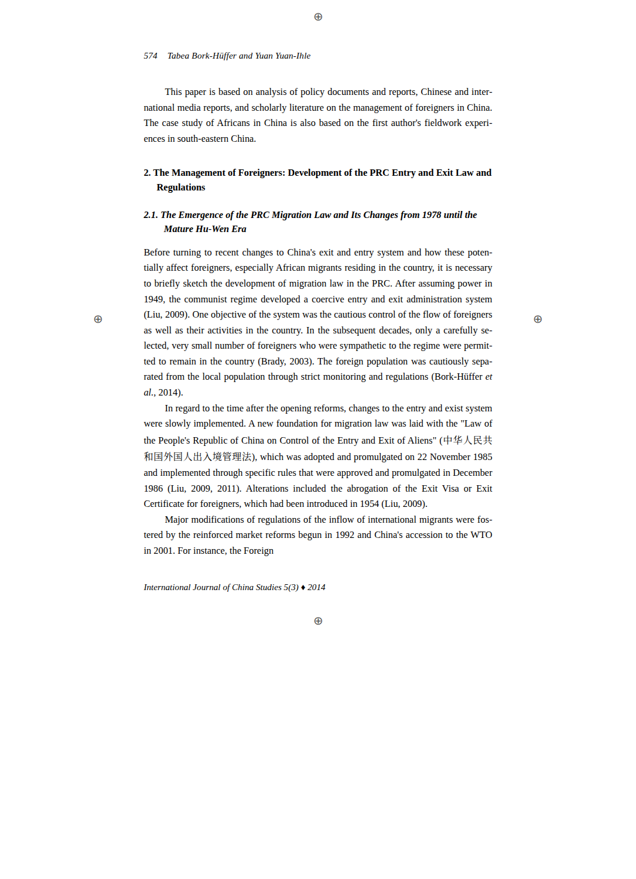⊕
⊕
⊕
⊕
574 Tabea Bork-Hüffer and Yuan Yuan-Ihle
This paper is based on analysis of policy documents and reports, Chinese and international media reports, and scholarly literature on the management of foreigners in China. The case study of Africans in China is also based on the first author's fieldwork experiences in south-eastern China.
2. The Management of Foreigners: Development of the PRC Entry and Exit Law and Regulations
2.1. The Emergence of the PRC Migration Law and Its Changes from 1978 until the Mature Hu-Wen Era
Before turning to recent changes to China's exit and entry system and how these potentially affect foreigners, especially African migrants residing in the country, it is necessary to briefly sketch the development of migration law in the PRC. After assuming power in 1949, the communist regime developed a coercive entry and exit administration system (Liu, 2009). One objective of the system was the cautious control of the flow of foreigners as well as their activities in the country. In the subsequent decades, only a carefully selected, very small number of foreigners who were sympathetic to the regime were permitted to remain in the country (Brady, 2003). The foreign population was cautiously separated from the local population through strict monitoring and regulations (Bork-Hüffer et al., 2014).
In regard to the time after the opening reforms, changes to the entry and exist system were slowly implemented. A new foundation for migration law was laid with the "Law of the People's Republic of China on Control of the Entry and Exit of Aliens" (中华人民共和国外国人出入境管理法), which was adopted and promulgated on 22 November 1985 and implemented through specific rules that were approved and promulgated in December 1986 (Liu, 2009, 2011). Alterations included the abrogation of the Exit Visa or Exit Certificate for foreigners, which had been introduced in 1954 (Liu, 2009).
Major modifications of regulations of the inflow of international migrants were fostered by the reinforced market reforms begun in 1992 and China's accession to the WTO in 2001. For instance, the Foreign
International Journal of China Studies 5(3) ♦ 2014